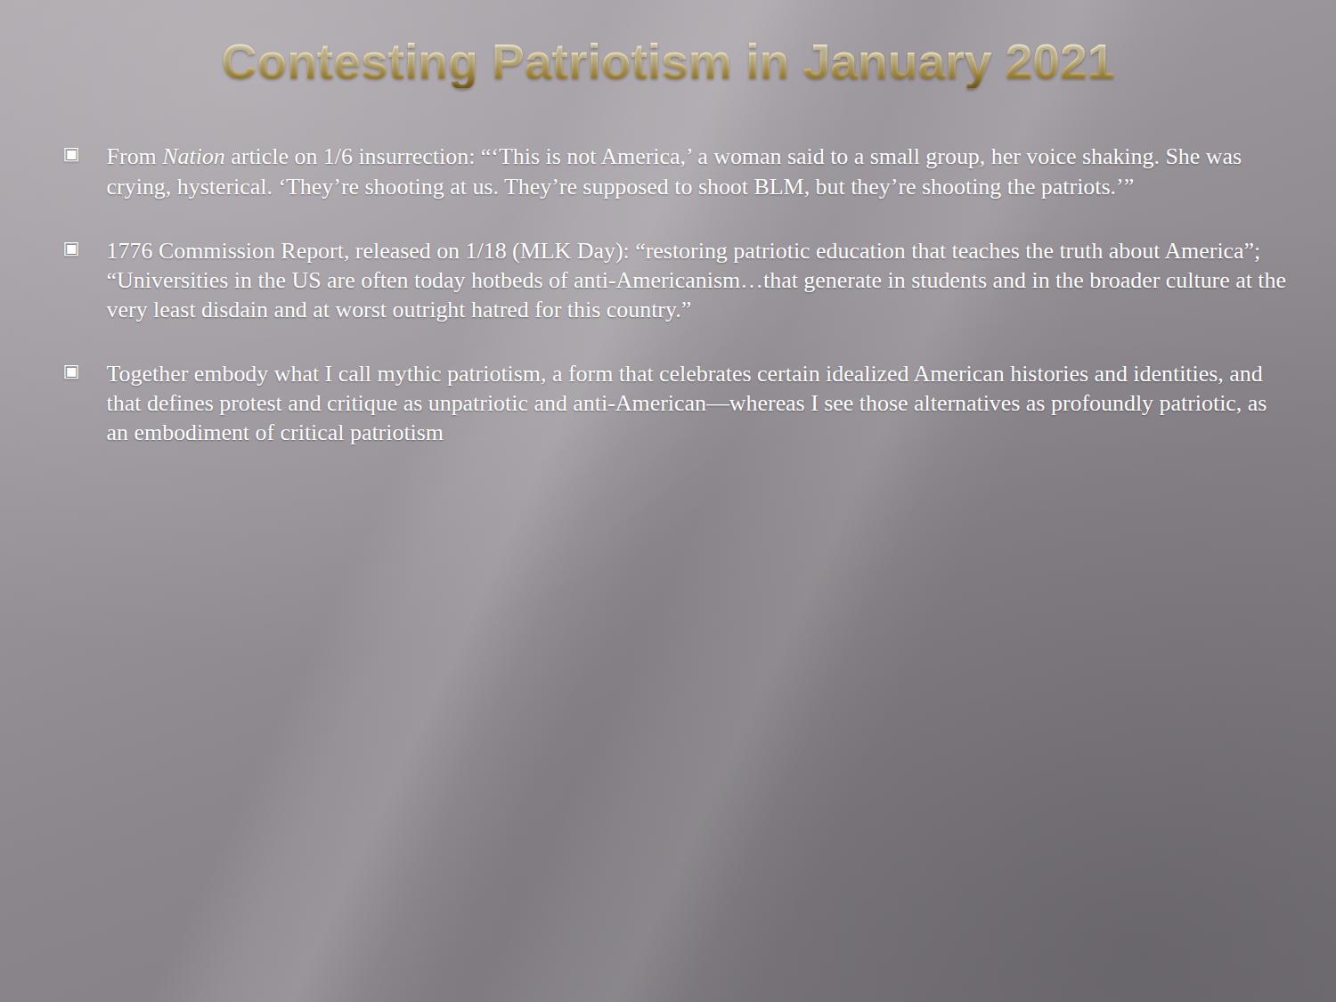Contesting Patriotism in January 2021
From Nation article on 1/6 insurrection: “‘This is not America,’ a woman said to a small group, her voice shaking. She was crying, hysterical. ‘They’re shooting at us. They’re supposed to shoot BLM, but they’re shooting the patriots.’”
1776 Commission Report, released on 1/18 (MLK Day): “restoring patriotic education that teaches the truth about America”; “Universities in the US are often today hotbeds of anti-Americanism…that generate in students and in the broader culture at the very least disdain and at worst outright hatred for this country.”
Together embody what I call mythic patriotism, a form that celebrates certain idealized American histories and identities, and that defines protest and critique as unpatriotic and anti-American—whereas I see those alternatives as profoundly patriotic, as an embodiment of critical patriotism